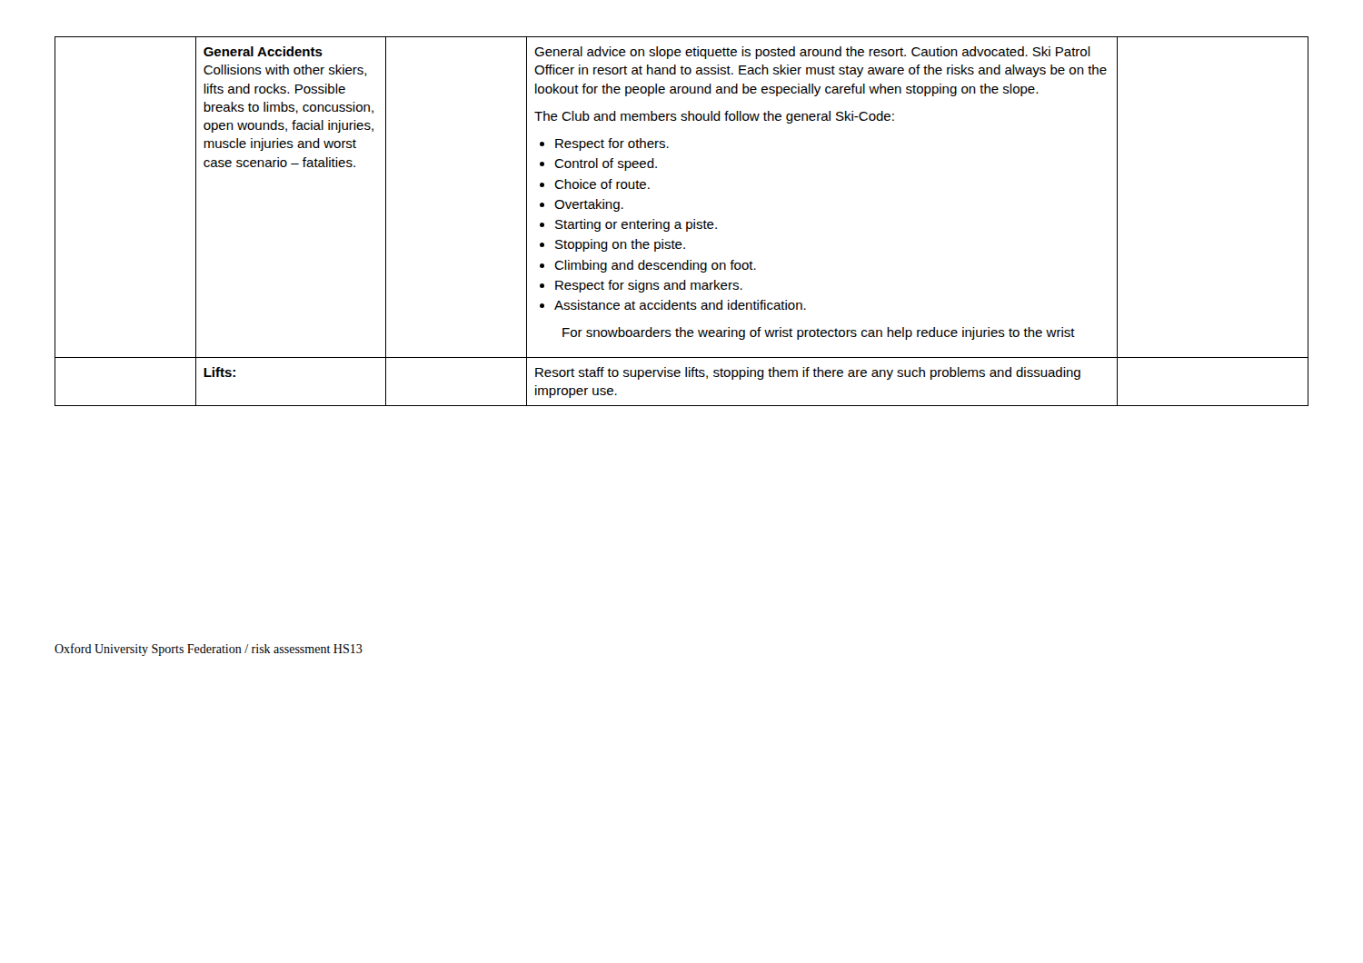| | General Accidents Collisions with other skiers, lifts and rocks. Possible breaks to limbs, concussion, open wounds, facial injuries, muscle injuries and worst case scenario – fatalities. | | General advice on slope etiquette is posted around the resort. Caution advocated. Ski Patrol Officer in resort at hand to assist. Each skier must stay aware of the risks and always be on the lookout for the people around and be especially careful when stopping on the slope. The Club and members should follow the general Ski-Code: Respect for others. Control of speed. Choice of route. Overtaking. Starting or entering a piste. Stopping on the piste. Climbing and descending on foot. Respect for signs and markers. Assistance at accidents and identification. For snowboarders the wearing of wrist protectors can help reduce injuries to the wrist | |
| | Lifts: | | Resort staff to supervise lifts, stopping them if there are any such problems and dissuading improper use. | |
Oxford University Sports Federation / risk assessment HS13